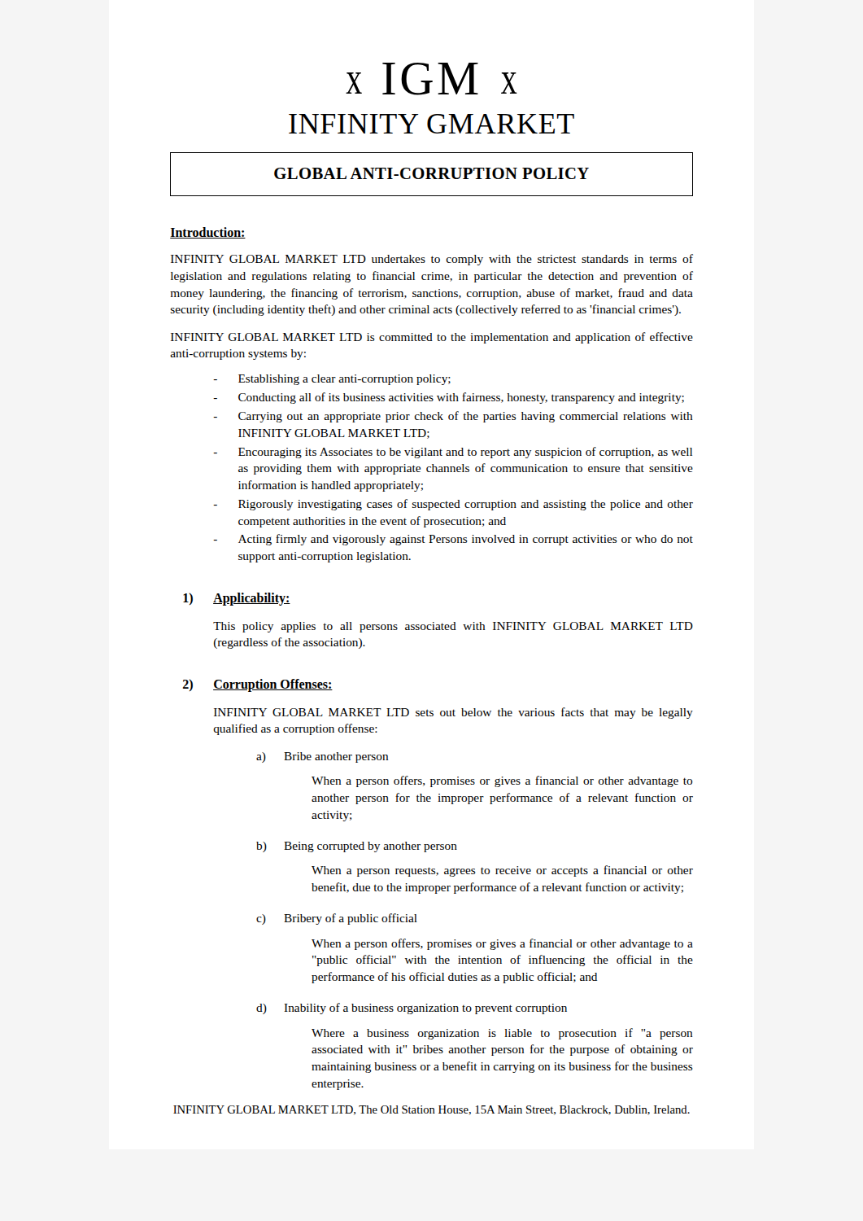x IGM x
INFINITY GMARKET
GLOBAL ANTI-CORRUPTION POLICY
Introduction:
INFINITY GLOBAL MARKET LTD undertakes to comply with the strictest standards in terms of legislation and regulations relating to financial crime, in particular the detection and prevention of money laundering, the financing of terrorism, sanctions, corruption, abuse of market, fraud and data security (including identity theft) and other criminal acts (collectively referred to as 'financial crimes').
INFINITY GLOBAL MARKET LTD is committed to the implementation and application of effective anti-corruption systems by:
Establishing a clear anti-corruption policy;
Conducting all of its business activities with fairness, honesty, transparency and integrity;
Carrying out an appropriate prior check of the parties having commercial relations with INFINITY GLOBAL MARKET LTD;
Encouraging its Associates to be vigilant and to report any suspicion of corruption, as well as providing them with appropriate channels of communication to ensure that sensitive information is handled appropriately;
Rigorously investigating cases of suspected corruption and assisting the police and other competent authorities in the event of prosecution; and
Acting firmly and vigorously against Persons involved in corrupt activities or who do not support anti-corruption legislation.
Applicability:
This policy applies to all persons associated with INFINITY GLOBAL MARKET LTD (regardless of the association).
Corruption Offenses:
INFINITY GLOBAL MARKET LTD sets out below the various facts that may be legally qualified as a corruption offense:
Bribe another person When a person offers, promises or gives a financial or other advantage to another person for the improper performance of a relevant function or activity;
Being corrupted by another person When a person requests, agrees to receive or accepts a financial or other benefit, due to the improper performance of a relevant function or activity;
Bribery of a public official When a person offers, promises or gives a financial or other advantage to a "public official" with the intention of influencing the official in the performance of his official duties as a public official; and
Inability of a business organization to prevent corruption Where a business organization is liable to prosecution if "a person associated with it" bribes another person for the purpose of obtaining or maintaining business or a benefit in carrying on its business for the business enterprise.
INFINITY GLOBAL MARKET LTD, The Old Station House, 15A Main Street, Blackrock, Dublin, Ireland.